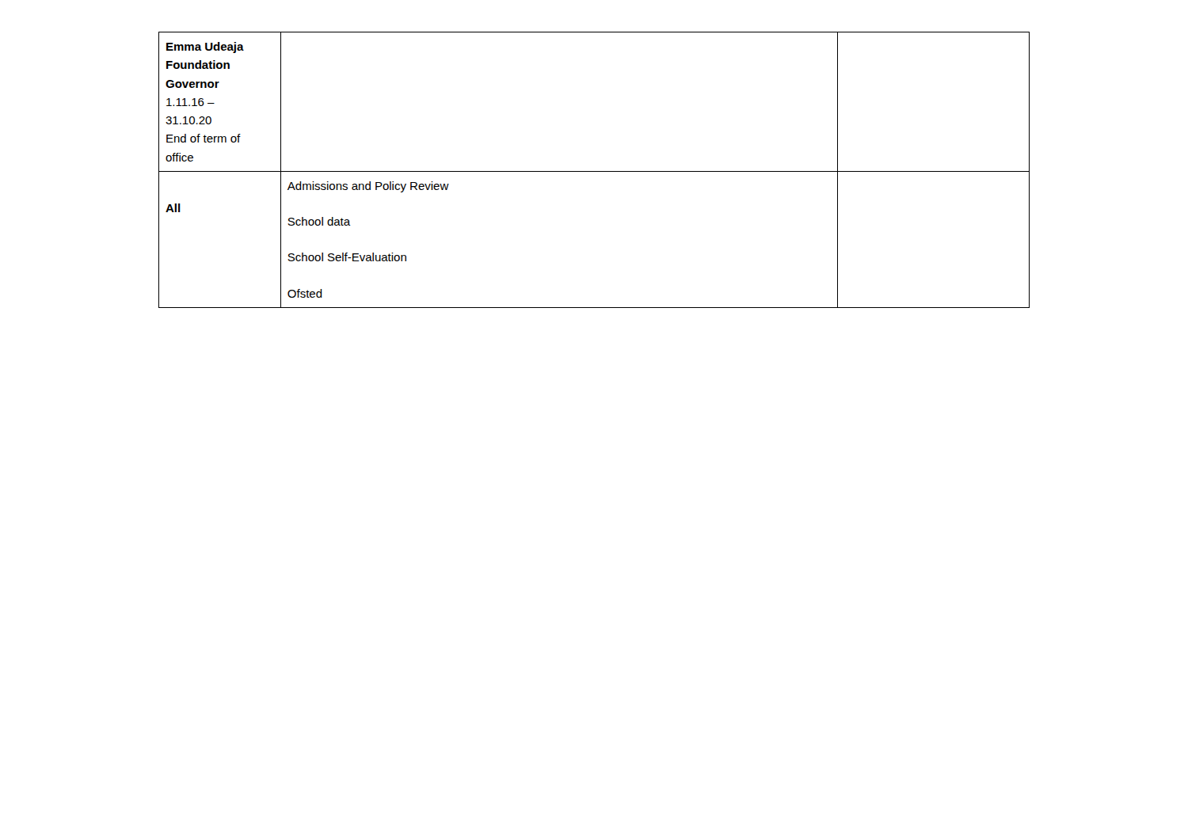| Emma Udeaja Foundation Governor 1.11.16 – 31.10.20 End of term of office | | |
| All | Admissions and Policy Review School data School Self-Evaluation Ofsted | |